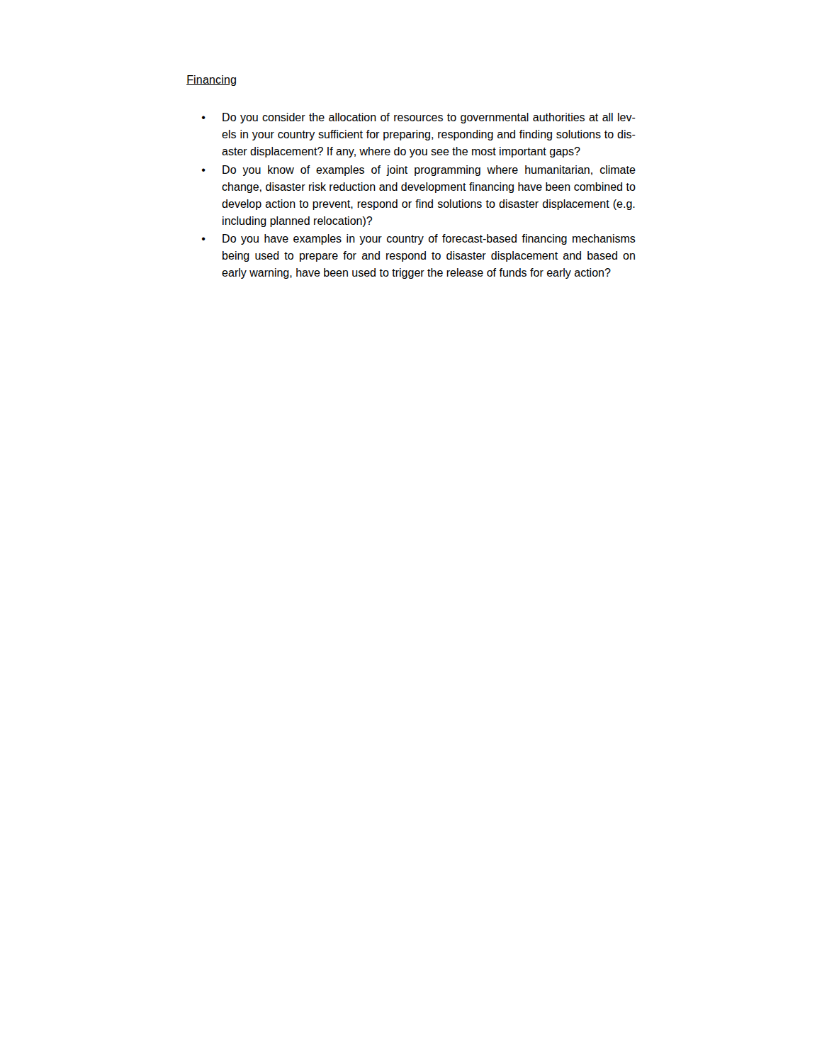Financing
Do you consider the allocation of resources to governmental authorities at all levels in your country sufficient for preparing, responding and finding solutions to disaster displacement? If any, where do you see the most important gaps?
Do you know of examples of joint programming where humanitarian, climate change, disaster risk reduction and development financing have been combined to develop action to prevent, respond or find solutions to disaster displacement (e.g. including planned relocation)?
Do you have examples in your country of forecast-based financing mechanisms being used to prepare for and respond to disaster displacement and based on early warning, have been used to trigger the release of funds for early action?